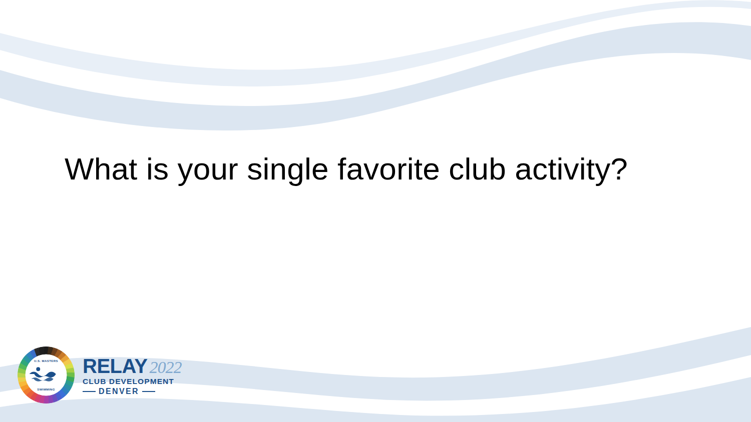What is your single favorite club activity?
U.S. MASTERS SWIMMING
RELAY 2022
CLUB DEVELOPMENT
DENVER